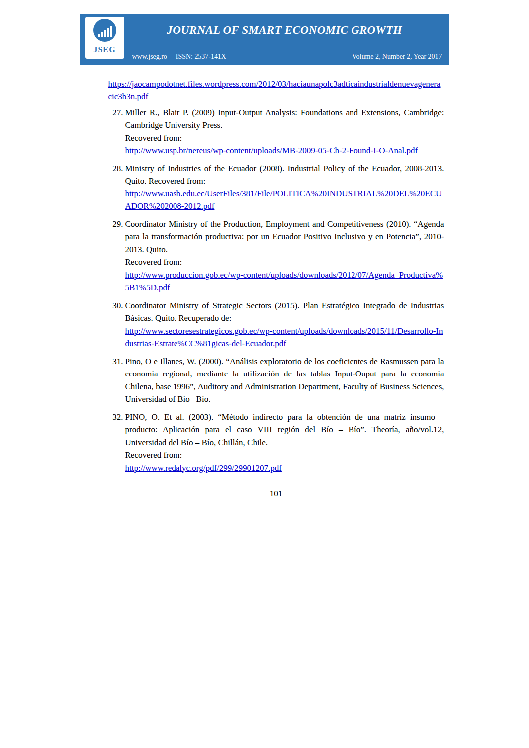JSEG
JOURNAL OF SMART ECONOMIC GROWTH
www.jseg.ro ISSN: 2537-141X
Volume 2, Number 2, Year 2017
https://jaocampodotnet.files.wordpress.com/2012/03/haciaunapolc3adticaindustrialdenuevageneracic3b3n.pdf
27. Miller R., Blair P. (2009) Input-Output Analysis: Foundations and Extensions, Cambridge: Cambridge University Press.
Recovered from:
http://www.usp.br/nereus/wp-content/uploads/MB-2009-05-Ch-2-Found-I-O-Anal.pdf
28. Ministry of Industries of the Ecuador (2008). Industrial Policy of the Ecuador, 2008-2013. Quito. Recovered from:
http://www.uasb.edu.ec/UserFiles/381/File/POLITICA%20INDUSTRIAL%20DEL%20ECUADOR%202008-2012.pdf
29. Coordinator Ministry of the Production, Employment and Competitiveness (2010). “Agenda para la transformación productiva: por un Ecuador Positivo Inclusivo y en Potencia”, 2010-2013. Quito.
Recovered from:
http://www.produccion.gob.ec/wp-content/uploads/downloads/2012/07/Agenda_Productiva%5B1%5D.pdf
30. Coordinator Ministry of Strategic Sectors (2015). Plan Estratégico Integrado de Industrias Básicas. Quito. Recuperado de:
http://www.sectoresestrategicos.gob.ec/wp-content/uploads/downloads/2015/11/Desarrollo-Industrias-Estrate%CC%81gicas-del-Ecuador.pdf
31. Pino, O e Illanes, W. (2000). “Análisis exploratorio de los coeficientes de Rasmussen para la economía regional, mediante la utilización de las tablas Input-Ouput para la economía Chilena, base 1996”, Auditory and Administration Department, Faculty of Business Sciences, Universidad of Bío –Bío.
32. PINO, O. Et al. (2003). “Método indirecto para la obtención de una matriz insumo – producto: Aplicación para el caso VIII región del Bío – Bío”. Theoría, año/vol.12, Universidad del Bío – Bío, Chillán, Chile.
Recovered from:
http://www.redalyc.org/pdf/299/29901207.pdf
101